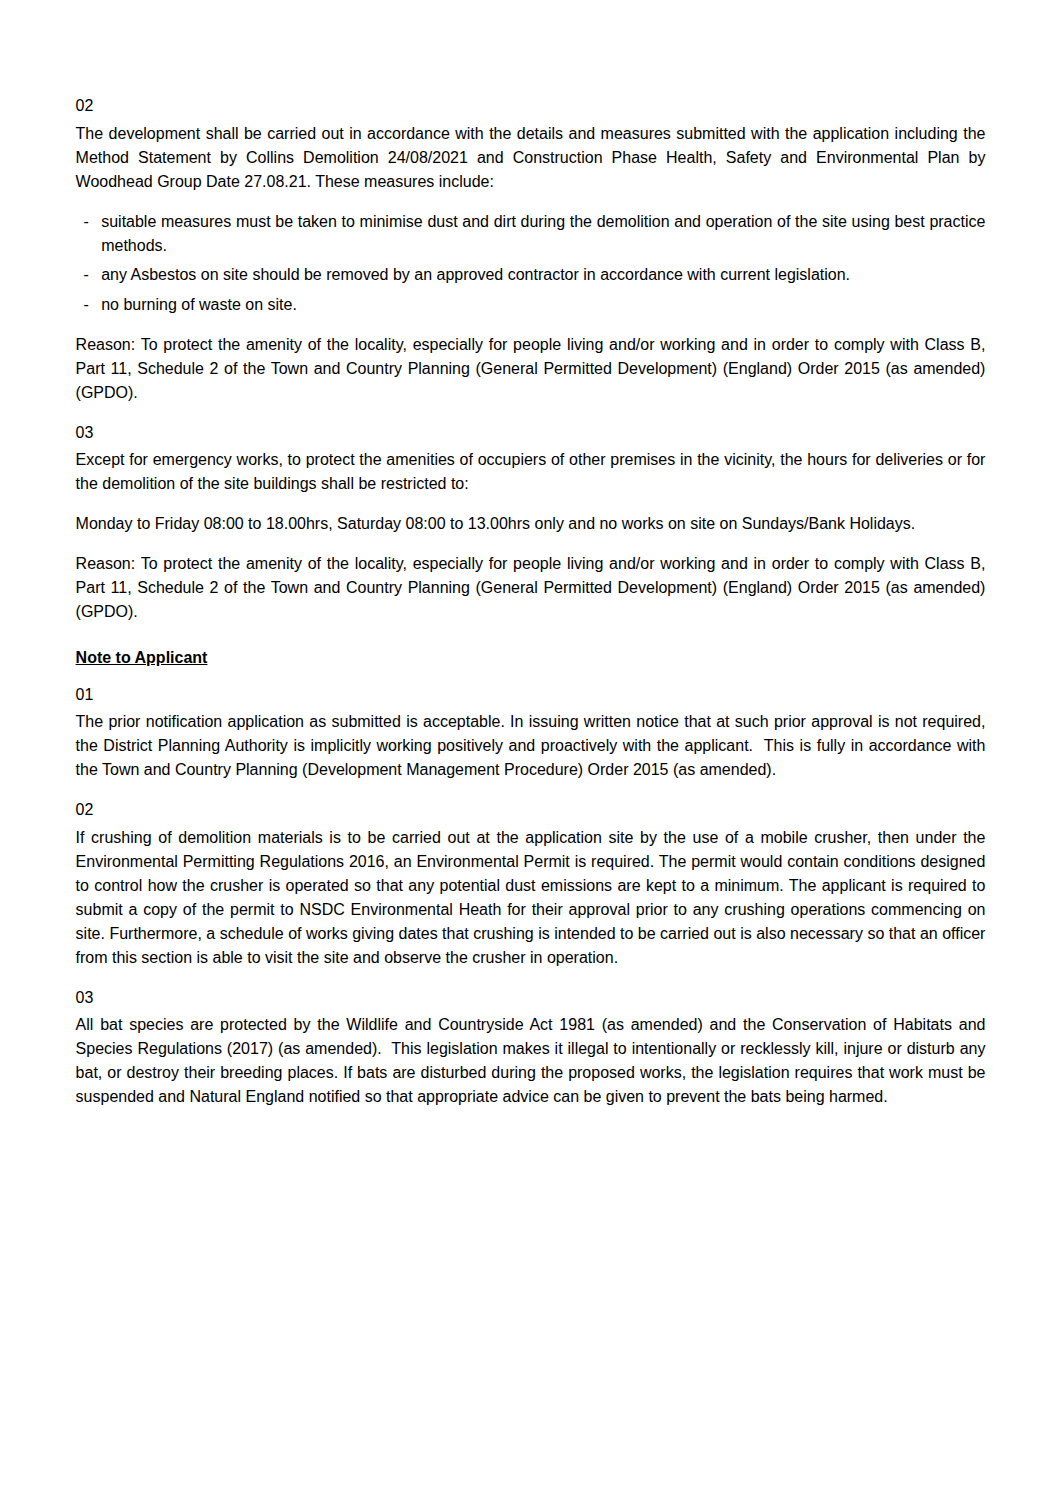02
The development shall be carried out in accordance with the details and measures submitted with the application including the Method Statement by Collins Demolition 24/08/2021 and Construction Phase Health, Safety and Environmental Plan by Woodhead Group Date 27.08.21. These measures include:
suitable measures must be taken to minimise dust and dirt during the demolition and operation of the site using best practice methods.
any Asbestos on site should be removed by an approved contractor in accordance with current legislation.
no burning of waste on site.
Reason: To protect the amenity of the locality, especially for people living and/or working and in order to comply with Class B, Part 11, Schedule 2 of the Town and Country Planning (General Permitted Development) (England) Order 2015 (as amended) (GPDO).
03
Except for emergency works, to protect the amenities of occupiers of other premises in the vicinity, the hours for deliveries or for the demolition of the site buildings shall be restricted to:
Monday to Friday 08:00 to 18.00hrs, Saturday 08:00 to 13.00hrs only and no works on site on Sundays/Bank Holidays.
Reason: To protect the amenity of the locality, especially for people living and/or working and in order to comply with Class B, Part 11, Schedule 2 of the Town and Country Planning (General Permitted Development) (England) Order 2015 (as amended) (GPDO).
Note to Applicant
01
The prior notification application as submitted is acceptable. In issuing written notice that at such prior approval is not required, the District Planning Authority is implicitly working positively and proactively with the applicant. This is fully in accordance with the Town and Country Planning (Development Management Procedure) Order 2015 (as amended).
02
If crushing of demolition materials is to be carried out at the application site by the use of a mobile crusher, then under the Environmental Permitting Regulations 2016, an Environmental Permit is required. The permit would contain conditions designed to control how the crusher is operated so that any potential dust emissions are kept to a minimum. The applicant is required to submit a copy of the permit to NSDC Environmental Heath for their approval prior to any crushing operations commencing on site. Furthermore, a schedule of works giving dates that crushing is intended to be carried out is also necessary so that an officer from this section is able to visit the site and observe the crusher in operation.
03
All bat species are protected by the Wildlife and Countryside Act 1981 (as amended) and the Conservation of Habitats and Species Regulations (2017) (as amended). This legislation makes it illegal to intentionally or recklessly kill, injure or disturb any bat, or destroy their breeding places. If bats are disturbed during the proposed works, the legislation requires that work must be suspended and Natural England notified so that appropriate advice can be given to prevent the bats being harmed.